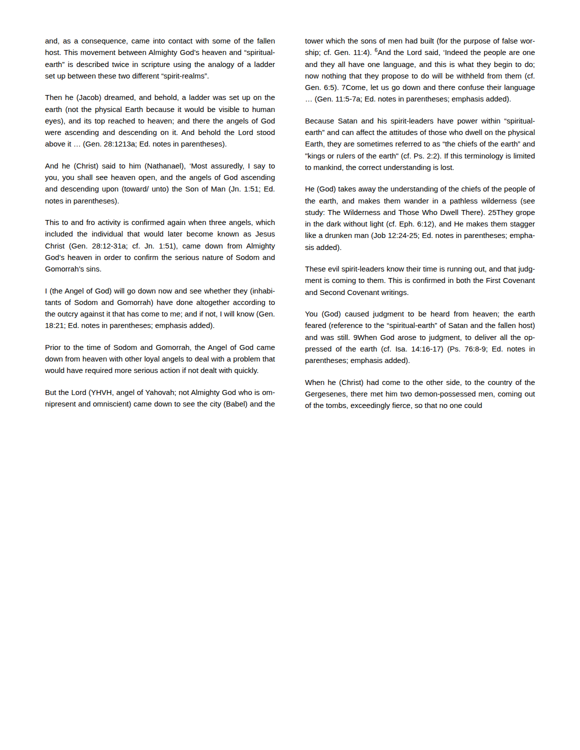and, as a consequence, came into contact with some of the fallen host. This movement between Almighty God’s heaven and “spiritual-earth” is described twice in scripture using the analogy of a ladder set up between these two different “spirit-realms”.
Then he (Jacob) dreamed, and behold, a ladder was set up on the earth (not the physical Earth because it would be visible to human eyes), and its top reached to heaven; and there the angels of God were ascending and descending on it. And behold the Lord stood above it … (Gen. 28:1213a; Ed. notes in parentheses).
And he (Christ) said to him (Nathanael), ‘Most assuredly, I say to you, you shall see heaven open, and the angels of God ascending and descending upon (toward/ unto) the Son of Man (Jn. 1:51; Ed. notes in parentheses).
This to and fro activity is confirmed again when three angels, which included the individual that would later become known as Jesus Christ (Gen. 28:12-31a; cf. Jn. 1:51), came down from Almighty God’s heaven in order to confirm the serious nature of Sodom and Gomorrah’s sins.
I (the Angel of God) will go down now and see whether they (inhabitants of Sodom and Gomorrah) have done altogether according to the outcry against it that has come to me; and if not, I will know (Gen. 18:21; Ed. notes in parentheses; emphasis added).
Prior to the time of Sodom and Gomorrah, the Angel of God came down from heaven with other loyal angels to deal with a problem that would have required more serious action if not dealt with quickly.
But the Lord (YHVH, angel of Yahovah; not Almighty God who is omnipresent and omniscient) came down to see the city (Babel) and the tower which the sons of men had built (for the purpose of false worship; cf. Gen. 11:4). 6And the Lord said, ‘Indeed the people are one and they all have one language, and this is what they begin to do; now nothing that they propose to do will be withheld from them (cf. Gen. 6:5). 7Come, let us go down and there confuse their language … (Gen. 11:5-7a; Ed. notes in parentheses; emphasis added).
Because Satan and his spirit-leaders have power within “spiritual-earth” and can affect the attitudes of those who dwell on the physical Earth, they are sometimes referred to as “the chiefs of the earth” and "kings or rulers of the earth" (cf. Ps. 2:2). If this terminology is limited to mankind, the correct understanding is lost.
He (God) takes away the understanding of the chiefs of the people of the earth, and makes them wander in a pathless wilderness (see study: The Wilderness and Those Who Dwell There). 25They grope in the dark without light (cf. Eph. 6:12), and He makes them stagger like a drunken man (Job 12:24-25; Ed. notes in parentheses; emphasis added).
These evil spirit-leaders know their time is running out, and that judgment is coming to them. This is confirmed in both the First Covenant and Second Covenant writings.
You (God) caused judgment to be heard from heaven; the earth feared (reference to the “spiritual-earth” of Satan and the fallen host) and was still. 9When God arose to judgment, to deliver all the oppressed of the earth (cf. Isa. 14:16-17) (Ps. 76:8-9; Ed. notes in parentheses; emphasis added).
When he (Christ) had come to the other side, to the country of the Gergesenes, there met him two demon-possessed men, coming out of the tombs, exceedingly fierce, so that no one could